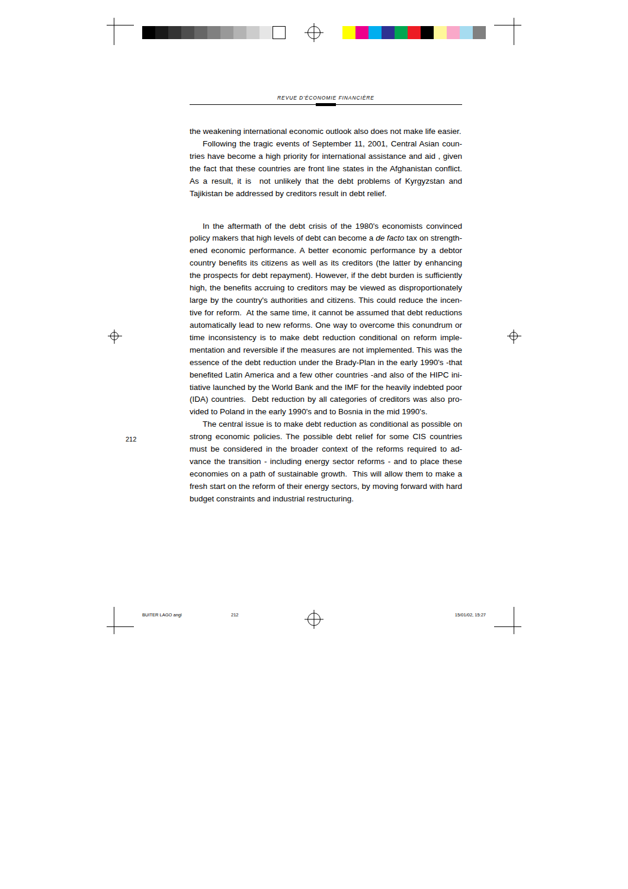212
REVUE D'ÉCONOMIE FINANCIÈRE
the weakening international economic outlook also does not make life easier.
Following the tragic events of September 11, 2001, Central Asian countries have become a high priority for international assistance and aid , given the fact that these countries are front line states in the Afghanistan conflict. As a result, it is not unlikely that the debt problems of Kyrgyzstan and Tajikistan be addressed by creditors result in debt relief.
In the aftermath of the debt crisis of the 1980's economists convinced policy makers that high levels of debt can become a de facto tax on strengthened economic performance. A better economic performance by a debtor country benefits its citizens as well as its creditors (the latter by enhancing the prospects for debt repayment). However, if the debt burden is sufficiently high, the benefits accruing to creditors may be viewed as disproportionately large by the country's authorities and citizens. This could reduce the incentive for reform. At the same time, it cannot be assumed that debt reductions automatically lead to new reforms. One way to overcome this conundrum or time inconsistency is to make debt reduction conditional on reform implementation and reversible if the measures are not implemented. This was the essence of the debt reduction under the Brady-Plan in the early 1990's -that benefited Latin America and a few other countries -and also of the HIPC initiative launched by the World Bank and the IMF for the heavily indebted poor (IDA) countries. Debt reduction by all categories of creditors was also provided to Poland in the early 1990's and to Bosnia in the mid 1990's.
The central issue is to make debt reduction as conditional as possible on strong economic policies. The possible debt relief for some CIS countries must be considered in the broader context of the reforms required to advance the transition - including energy sector reforms - and to place these economies on a path of sustainable growth. This will allow them to make a fresh start on the reform of their energy sectors, by moving forward with hard budget constraints and industrial restructuring.
BUITER LAGO angl
212
15/01/02, 15:27